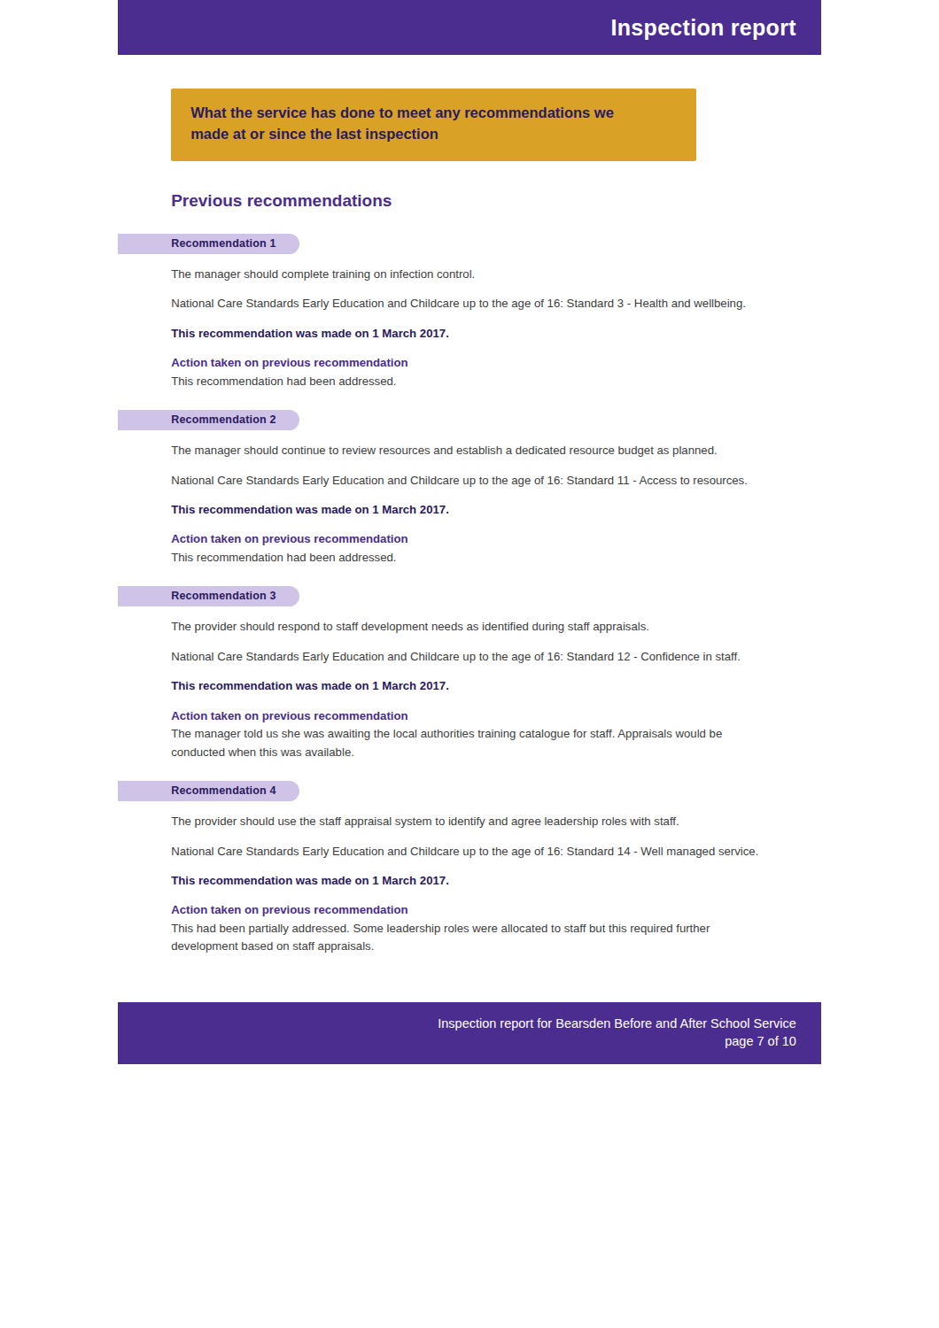Inspection report
What the service has done to meet any recommendations we
made at or since the last inspection
Previous recommendations
Recommendation 1
The manager should complete training on infection control.
National Care Standards Early Education and Childcare up to the age of 16: Standard 3 - Health and wellbeing.
This recommendation was made on 1 March 2017.
Action taken on previous recommendation
This recommendation had been addressed.
Recommendation 2
The manager should continue to review resources and establish a dedicated resource budget as planned.
National Care Standards Early Education and Childcare up to the age of 16: Standard 11 - Access to resources.
This recommendation was made on 1 March 2017.
Action taken on previous recommendation
This recommendation had been addressed.
Recommendation 3
The provider should respond to staff development needs as identified during staff appraisals.
National Care Standards Early Education and Childcare up to the age of 16: Standard 12 - Confidence in staff.
This recommendation was made on 1 March 2017.
Action taken on previous recommendation
The manager told us she was awaiting the local authorities training catalogue for staff. Appraisals would be conducted when this was available.
Recommendation 4
The provider should use the staff appraisal system to identify and agree leadership roles with staff.
National Care Standards Early Education and Childcare up to the age of 16: Standard 14 - Well managed service.
This recommendation was made on 1 March 2017.
Action taken on previous recommendation
This had been partially addressed. Some leadership roles were allocated to staff but this required further development based on staff appraisals.
Inspection report for Bearsden Before and After School Service
page 7 of 10